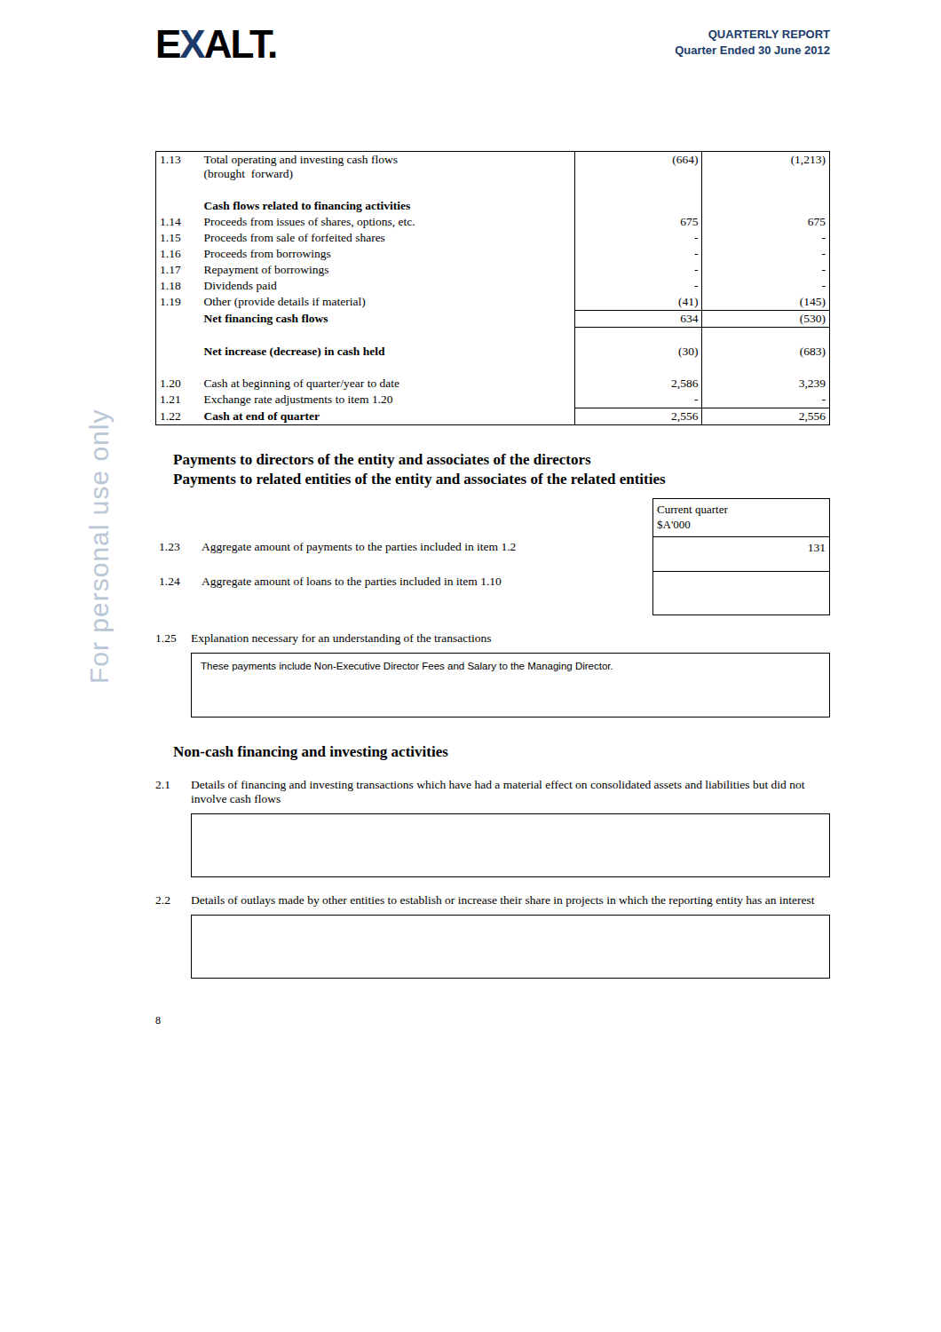For personal use only
EXALT.
QUARTERLY REPORT
Quarter Ended 30 June 2012
| 1.13 | Total operating and investing cash flows (brought forward) | (664) | (1,213) |
| | Cash flows related to financing activities | | |
| 1.14 | Proceeds from issues of shares, options, etc. | 675 | 675 |
| 1.15 | Proceeds from sale of forfeited shares | - | - |
| 1.16 | Proceeds from borrowings | - | - |
| 1.17 | Repayment of borrowings | - | - |
| 1.18 | Dividends paid | - | - |
| 1.19 | Other (provide details if material) | (41) | (145) |
| | Net financing cash flows | 634 | (530) |
| | Net increase (decrease) in cash held | (30) | (683) |
| 1.20 | Cash at beginning of quarter/year to date | 2,586 | 3,239 |
| 1.21 | Exchange rate adjustments to item 1.20 | - | - |
| 1.22 | Cash at end of quarter | 2,556 | 2,556 |
Payments to directors of the entity and associates of the directors
Payments to related entities of the entity and associates of the related entities
| | | Current quarter $A'000 |
| 1.23 | Aggregate amount of payments to the parties included in item 1.2 | 131 |
| 1.24 | Aggregate amount of loans to the parties included in item 1.10 | |
1.25
Explanation necessary for an understanding of the transactions
These payments include Non-Executive Director Fees and Salary to the Managing Director.
Non-cash financing and investing activities
2.1
Details of financing and investing transactions which have had a material effect on consolidated assets and liabilities but did not involve cash flows
2.2
Details of outlays made by other entities to establish or increase their share in projects in which the reporting entity has an interest
8